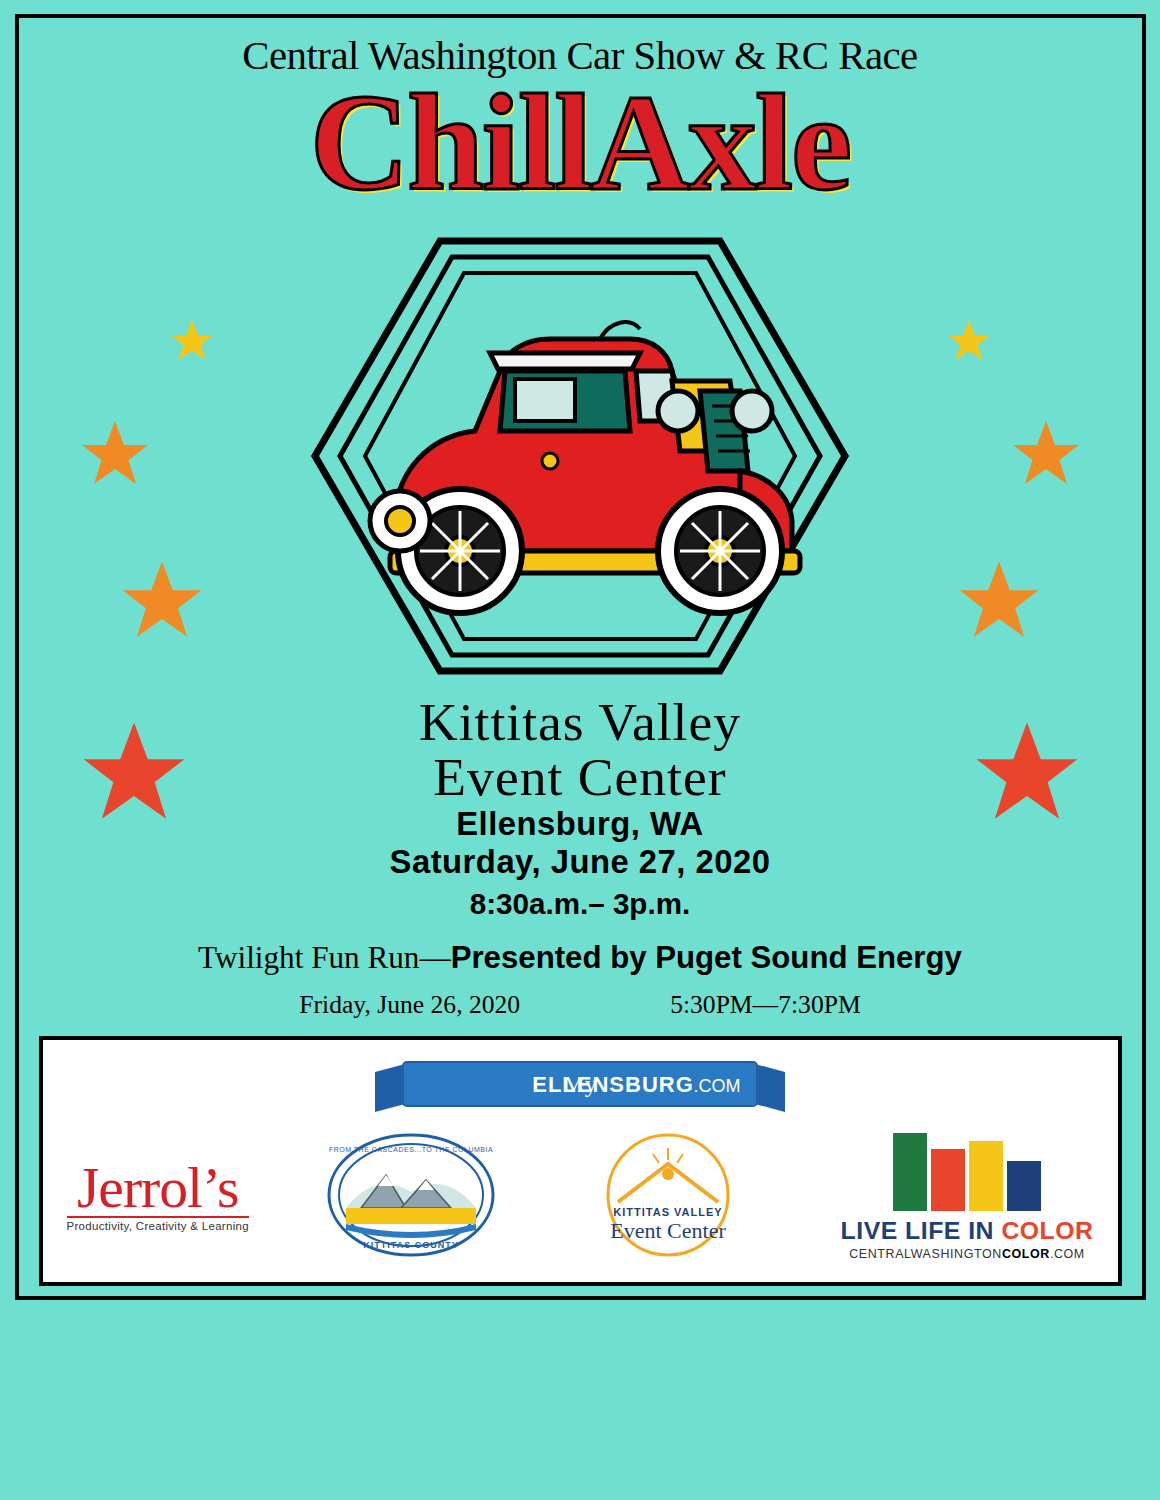Central Washington Car Show & RC Race
ChillAxle
Kittitas Valley
Event Center
Ellensburg, WA
Saturday, June 27, 2020
8:30a.m.– 3p.m.
Twilight Fun Run—Presented by Puget Sound Energy
Friday, June 26, 20205:30PM—7:30PM
My ELLENSBURG .COM
Jerrol’s
Productivity, Creativity & Learning
FROM THE CASCADES...TO THE COLUMBIA KITTITAS COUNTY
KITTITAS VALLEY Event Center
LIVE LIFE IN COLOR
CENTRALWASHINGTONCOLOR.COM